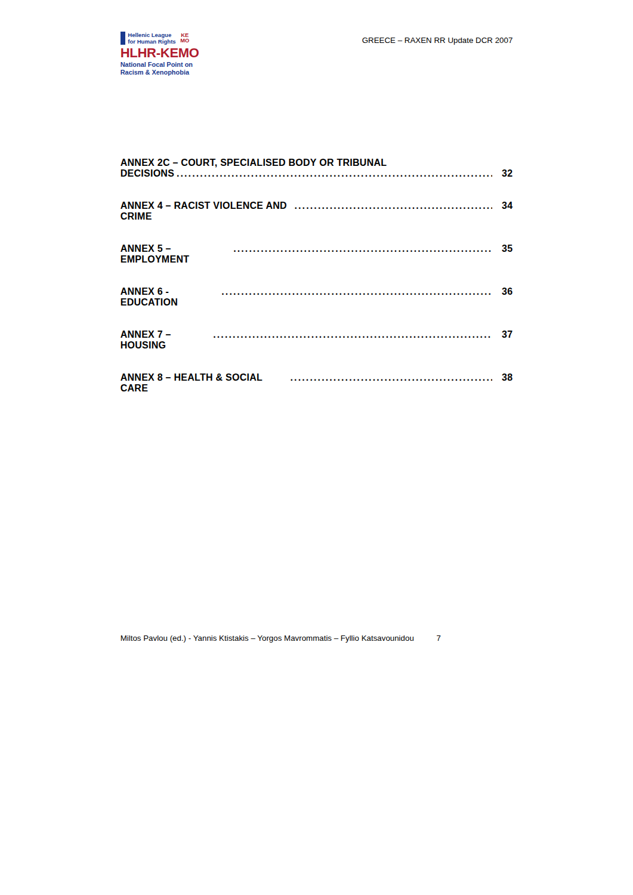Hellenic League
for Human Rights
KE MO
HLHR-KEMO
National Focal Point onRacism & Xenophobia
GREECE – RAXEN RR Update DCR 2007
ANNEX 2C – COURT, SPECIALISED BODY OR TRIBUNAL DECISIONS .................................................................................. 32
ANNEX 4 – RACIST VIOLENCE AND CRIME ........................................................... 34
ANNEX 5 – EMPLOYMENT ......................................................................... 35
ANNEX 6 - EDUCATION ............................................................................ 36
ANNEX 7 – HOUSING .............................................................................. 37
ANNEX 8 – HEALTH & SOCIAL CARE ..................................................... 38
Miltos Pavlou (ed.) - Yannis Ktistakis – Yorgos Mavrommatis – Fyllio Katsavounidou 7